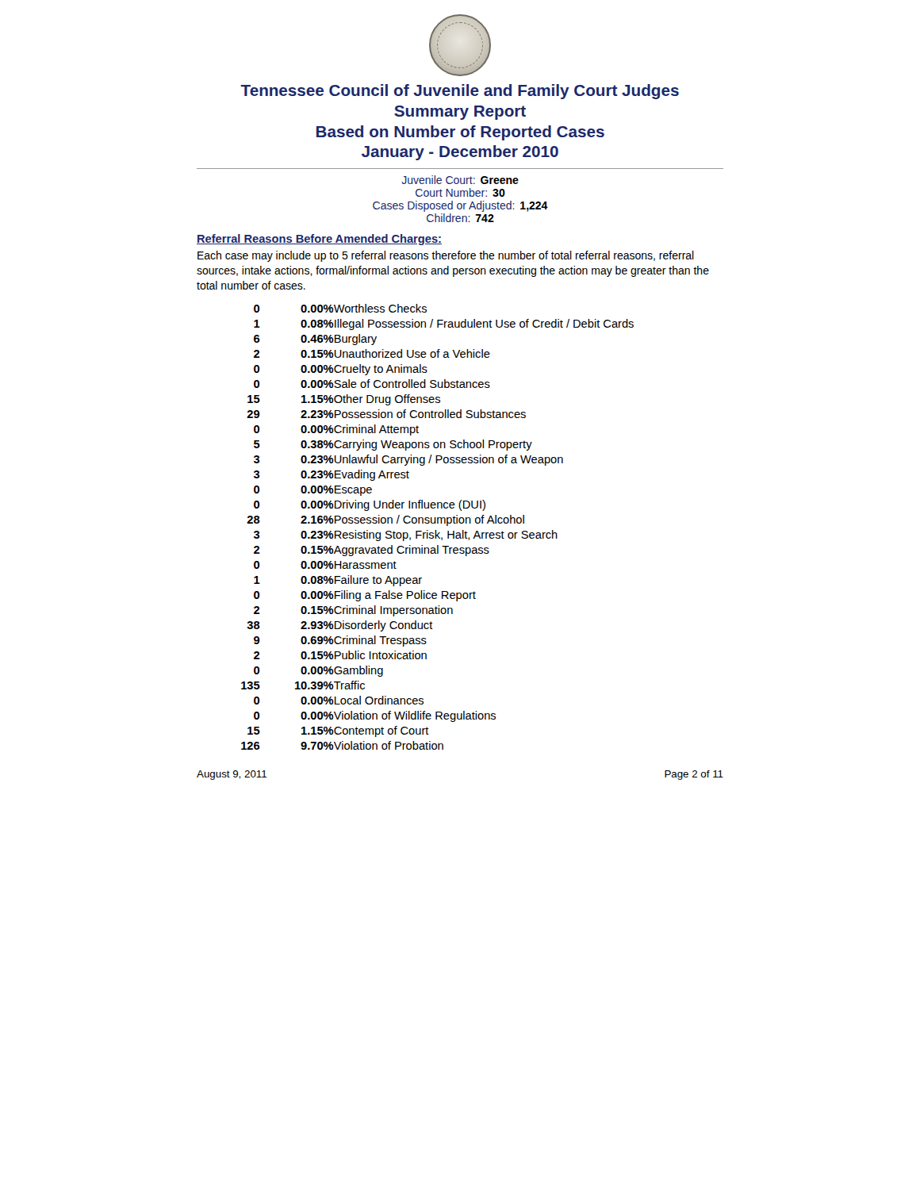Tennessee Council of Juvenile and Family Court Judges
Summary Report
Based on Number of Reported Cases
January - December 2010
Juvenile Court: Greene
Court Number: 30
Cases Disposed or Adjusted: 1,224
Children: 742
Referral Reasons Before Amended Charges:
Each case may include up to 5 referral reasons therefore the number of total referral reasons, referral sources, intake actions, formal/informal actions and person executing the action may be greater than the total number of cases.
| 0 | 0.00% | Worthless Checks |
| 1 | 0.08% | Illegal Possession / Fraudulent Use of Credit / Debit Cards |
| 6 | 0.46% | Burglary |
| 2 | 0.15% | Unauthorized Use of a Vehicle |
| 0 | 0.00% | Cruelty to Animals |
| 0 | 0.00% | Sale of Controlled Substances |
| 15 | 1.15% | Other Drug Offenses |
| 29 | 2.23% | Possession of Controlled Substances |
| 0 | 0.00% | Criminal Attempt |
| 5 | 0.38% | Carrying Weapons on School Property |
| 3 | 0.23% | Unlawful Carrying / Possession of a Weapon |
| 3 | 0.23% | Evading Arrest |
| 0 | 0.00% | Escape |
| 0 | 0.00% | Driving Under Influence (DUI) |
| 28 | 2.16% | Possession / Consumption of Alcohol |
| 3 | 0.23% | Resisting Stop, Frisk, Halt, Arrest or Search |
| 2 | 0.15% | Aggravated Criminal Trespass |
| 0 | 0.00% | Harassment |
| 1 | 0.08% | Failure to Appear |
| 0 | 0.00% | Filing a False Police Report |
| 2 | 0.15% | Criminal Impersonation |
| 38 | 2.93% | Disorderly Conduct |
| 9 | 0.69% | Criminal Trespass |
| 2 | 0.15% | Public Intoxication |
| 0 | 0.00% | Gambling |
| 135 | 10.39% | Traffic |
| 0 | 0.00% | Local Ordinances |
| 0 | 0.00% | Violation of Wildlife Regulations |
| 15 | 1.15% | Contempt of Court |
| 126 | 9.70% | Violation of Probation |
August 9, 2011
Page 2 of 11